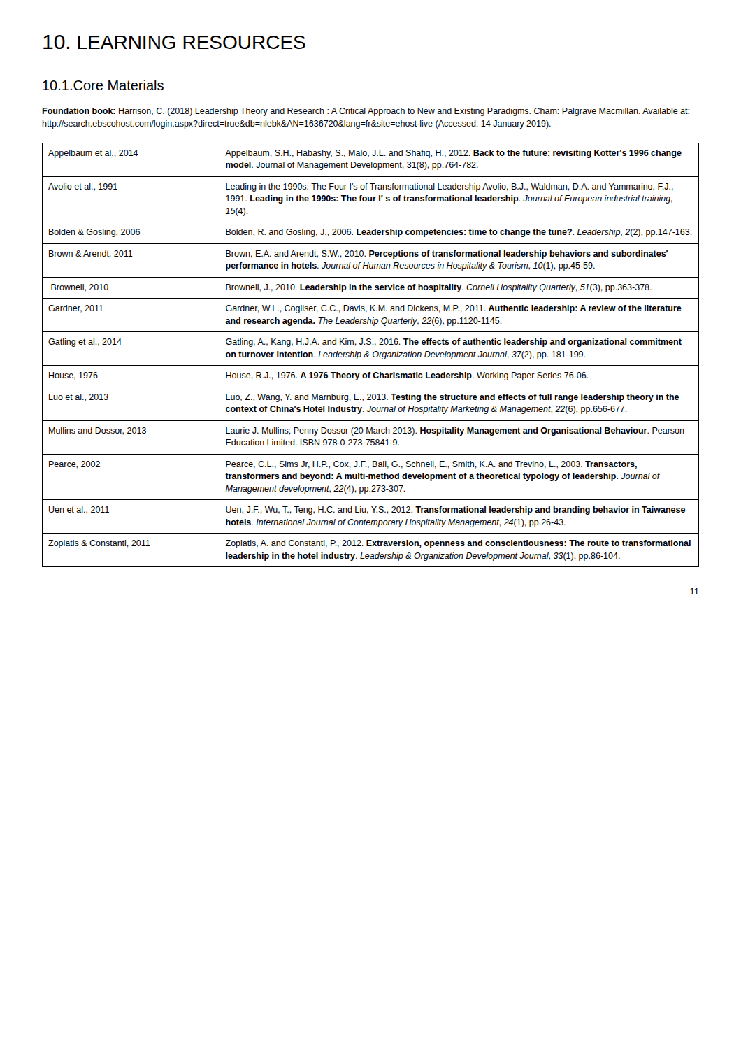10. LEARNING RESOURCES
10.1.Core Materials
Foundation book: Harrison, C. (2018) Leadership Theory and Research : A Critical Approach to New and Existing Paradigms. Cham: Palgrave Macmillan. Available at: http://search.ebscohost.com/login.aspx?direct=true&db=nlebk&AN=1636720&lang=fr&site=ehost-live (Accessed: 14 January 2019).
| Appelbaum et al., 2014 | Appelbaum, S.H., Habashy, S., Malo, J.L. and Shafiq, H., 2012. Back to the future: revisiting Kotter's 1996 change model . Journal of Management Development, 31(8), pp.764-782. |
| Avolio et al., 1991 | Leading in the 1990s: The Four I's of Transformational Leadership Avolio, B.J., Waldman, D.A. and Yammarino, F.J., 1991. Leading in the 1990s: The four I′ s of transformational leadership . Journal of European industrial training , 15 (4). |
| Bolden & Gosling, 2006 | Bolden, R. and Gosling, J., 2006. Leadership competencies: time to change the tune? . Leadership , 2 (2), pp.147-163. |
| Brown & Arendt, 2011 | Brown, E.A. and Arendt, S.W., 2010. Perceptions of transformational leadership behaviors and subordinates' performance in hotels . Journal of Human Resources in Hospitality & Tourism , 10 (1), pp.45-59. |
| Brownell, 2010 | Brownell, J., 2010. Leadership in the service of hospitality . Cornell Hospitality Quarterly , 51 (3), pp.363-378. |
| Gardner, 2011 | Gardner, W.L., Cogliser, C.C., Davis, K.M. and Dickens, M.P., 2011. Authentic leadership: A review of the literature and research agenda. The Leadership Quarterly , 22 (6), pp.1120-1145. |
| Gatling et al., 2014 | Gatling, A., Kang, H.J.A. and Kim, J.S., 2016. The effects of authentic leadership and organizational commitment on turnover intention . Leadership & Organization Development Journal , 37 (2), pp. 181-199. |
| House, 1976 | House, R.J., 1976. A 1976 Theory of Charismatic Leadership . Working Paper Series 76-06. |
| Luo et al., 2013 | Luo, Z., Wang, Y. and Marnburg, E., 2013. Testing the structure and effects of full range leadership theory in the context of China's Hotel Industry . Journal of Hospitality Marketing & Management , 22 (6), pp.656-677. |
| Mullins and Dossor, 2013 | Laurie J. Mullins; Penny Dossor (20 March 2013). Hospitality Management and Organisational Behaviour . Pearson Education Limited. ISBN 978-0-273-75841-9. |
| Pearce, 2002 | Pearce, C.L., Sims Jr, H.P., Cox, J.F., Ball, G., Schnell, E., Smith, K.A. and Trevino, L., 2003. Transactors, transformers and beyond: A multi-method development of a theoretical typology of leadership . Journal of Management development , 22 (4), pp.273-307. |
| Uen et al., 2011 | Uen, J.F., Wu, T., Teng, H.C. and Liu, Y.S., 2012. Transformational leadership and branding behavior in Taiwanese hotels . International Journal of Contemporary Hospitality Management , 24 (1), pp.26-43. |
| Zopiatis & Constanti, 2011 | Zopiatis, A. and Constanti, P., 2012. Extraversion, openness and conscientiousness: The route to transformational leadership in the hotel industry . Leadership & Organization Development Journal , 33 (1), pp.86-104. |
11